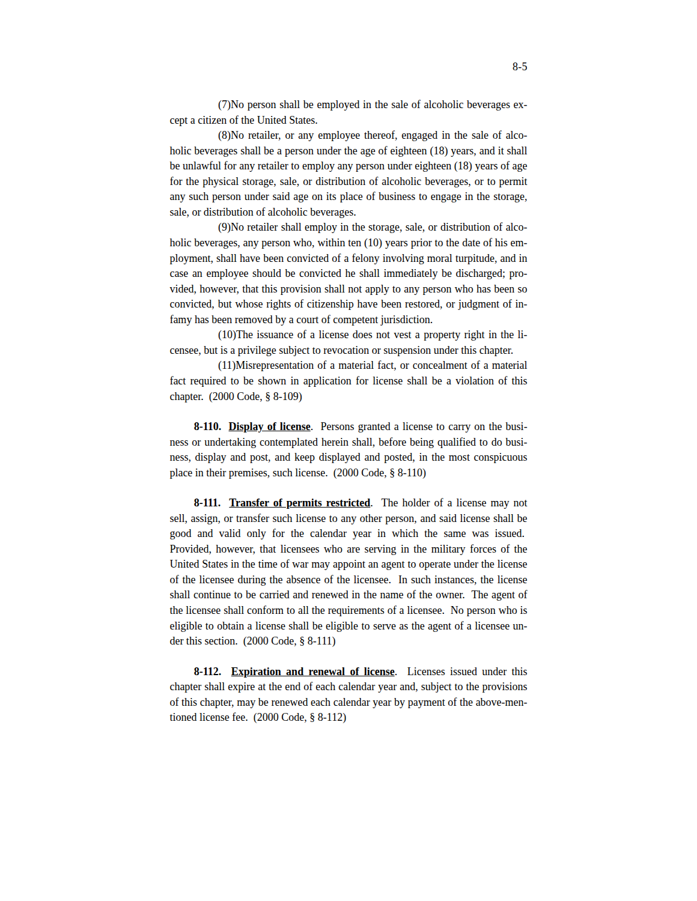8-5
(7) No person shall be employed in the sale of alcoholic beverages except a citizen of the United States.
(8) No retailer, or any employee thereof, engaged in the sale of alcoholic beverages shall be a person under the age of eighteen (18) years, and it shall be unlawful for any retailer to employ any person under eighteen (18) years of age for the physical storage, sale, or distribution of alcoholic beverages, or to permit any such person under said age on its place of business to engage in the storage, sale, or distribution of alcoholic beverages.
(9) No retailer shall employ in the storage, sale, or distribution of alcoholic beverages, any person who, within ten (10) years prior to the date of his employment, shall have been convicted of a felony involving moral turpitude, and in case an employee should be convicted he shall immediately be discharged; provided, however, that this provision shall not apply to any person who has been so convicted, but whose rights of citizenship have been restored, or judgment of infamy has been removed by a court of competent jurisdiction.
(10) The issuance of a license does not vest a property right in the licensee, but is a privilege subject to revocation or suspension under this chapter.
(11) Misrepresentation of a material fact, or concealment of a material fact required to be shown in application for license shall be a violation of this chapter. (2000 Code, § 8-109)
8-110. Display of license. Persons granted a license to carry on the business or undertaking contemplated herein shall, before being qualified to do business, display and post, and keep displayed and posted, in the most conspicuous place in their premises, such license. (2000 Code, § 8-110)
8-111. Transfer of permits restricted. The holder of a license may not sell, assign, or transfer such license to any other person, and said license shall be good and valid only for the calendar year in which the same was issued. Provided, however, that licensees who are serving in the military forces of the United States in the time of war may appoint an agent to operate under the license of the licensee during the absence of the licensee. In such instances, the license shall continue to be carried and renewed in the name of the owner. The agent of the licensee shall conform to all the requirements of a licensee. No person who is eligible to obtain a license shall be eligible to serve as the agent of a licensee under this section. (2000 Code, § 8-111)
8-112. Expiration and renewal of license. Licenses issued under this chapter shall expire at the end of each calendar year and, subject to the provisions of this chapter, may be renewed each calendar year by payment of the above-mentioned license fee. (2000 Code, § 8-112)